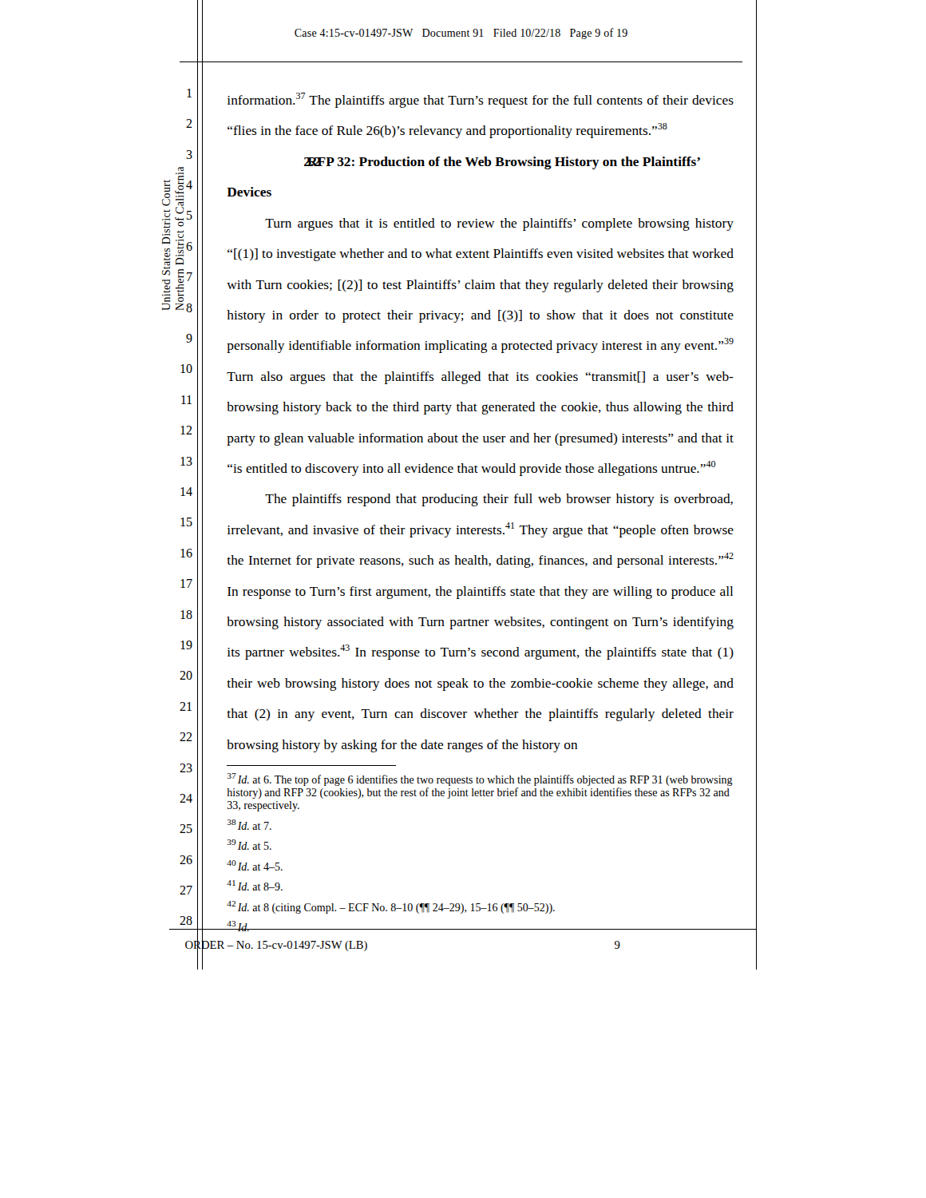Case 4:15-cv-01497-JSW Document 91 Filed 10/22/18 Page 9 of 19
1
2
3
4
5
6
7
8
9
10
11
12
13
14
15
16
17
18
19
20
21
22
23
24
25
26
27
28
United States District Court
Northern District of California
information.37 The plaintiffs argue that Turn’s request for the full contents of their devices “flies in the face of Rule 26(b)’s relevancy and proportionality requirements.”38
2.2 RFP 32: Production of the Web Browsing History on the Plaintiffs’ Devices
Turn argues that it is entitled to review the plaintiffs’ complete browsing history “[(1)] to investigate whether and to what extent Plaintiffs even visited websites that worked with Turn cookies; [(2)] to test Plaintiffs’ claim that they regularly deleted their browsing history in order to protect their privacy; and [(3)] to show that it does not constitute personally identifiable information implicating a protected privacy interest in any event.”39 Turn also argues that the plaintiffs alleged that its cookies “transmit[] a user’s web-browsing history back to the third party that generated the cookie, thus allowing the third party to glean valuable information about the user and her (presumed) interests” and that it “is entitled to discovery into all evidence that would provide those allegations untrue.”40
The plaintiffs respond that producing their full web browser history is overbroad, irrelevant, and invasive of their privacy interests.41 They argue that “people often browse the Internet for private reasons, such as health, dating, finances, and personal interests.”42 In response to Turn’s first argument, the plaintiffs state that they are willing to produce all browsing history associated with Turn partner websites, contingent on Turn’s identifying its partner websites.43 In response to Turn’s second argument, the plaintiffs state that (1) their web browsing history does not speak to the zombie-cookie scheme they allege, and that (2) in any event, Turn can discover whether the plaintiffs regularly deleted their browsing history by asking for the date ranges of the history on
37 Id. at 6. The top of page 6 identifies the two requests to which the plaintiffs objected as RFP 31 (web browsing history) and RFP 32 (cookies), but the rest of the joint letter brief and the exhibit identifies these as RFPs 32 and 33, respectively.
38 Id. at 7.
39 Id. at 5.
40 Id. at 4–5.
41 Id. at 8–9.
42 Id. at 8 (citing Compl. – ECF No. 8–10 (¶¶ 24–29), 15–16 (¶¶ 50–52)).
43 Id.
ORDER – No. 15-cv-01497-JSW (LB)
9